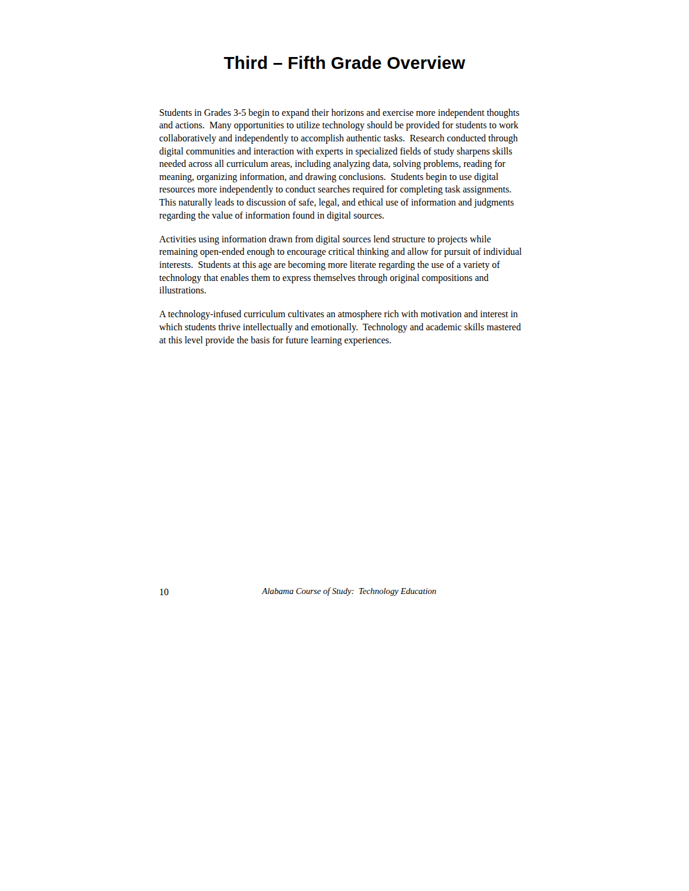Third – Fifth Grade Overview
Students in Grades 3-5 begin to expand their horizons and exercise more independent thoughts and actions. Many opportunities to utilize technology should be provided for students to work collaboratively and independently to accomplish authentic tasks. Research conducted through digital communities and interaction with experts in specialized fields of study sharpens skills needed across all curriculum areas, including analyzing data, solving problems, reading for meaning, organizing information, and drawing conclusions. Students begin to use digital resources more independently to conduct searches required for completing task assignments. This naturally leads to discussion of safe, legal, and ethical use of information and judgments regarding the value of information found in digital sources.
Activities using information drawn from digital sources lend structure to projects while remaining open-ended enough to encourage critical thinking and allow for pursuit of individual interests. Students at this age are becoming more literate regarding the use of a variety of technology that enables them to express themselves through original compositions and illustrations.
A technology-infused curriculum cultivates an atmosphere rich with motivation and interest in which students thrive intellectually and emotionally. Technology and academic skills mastered at this level provide the basis for future learning experiences.
10
Alabama Course of Study: Technology Education